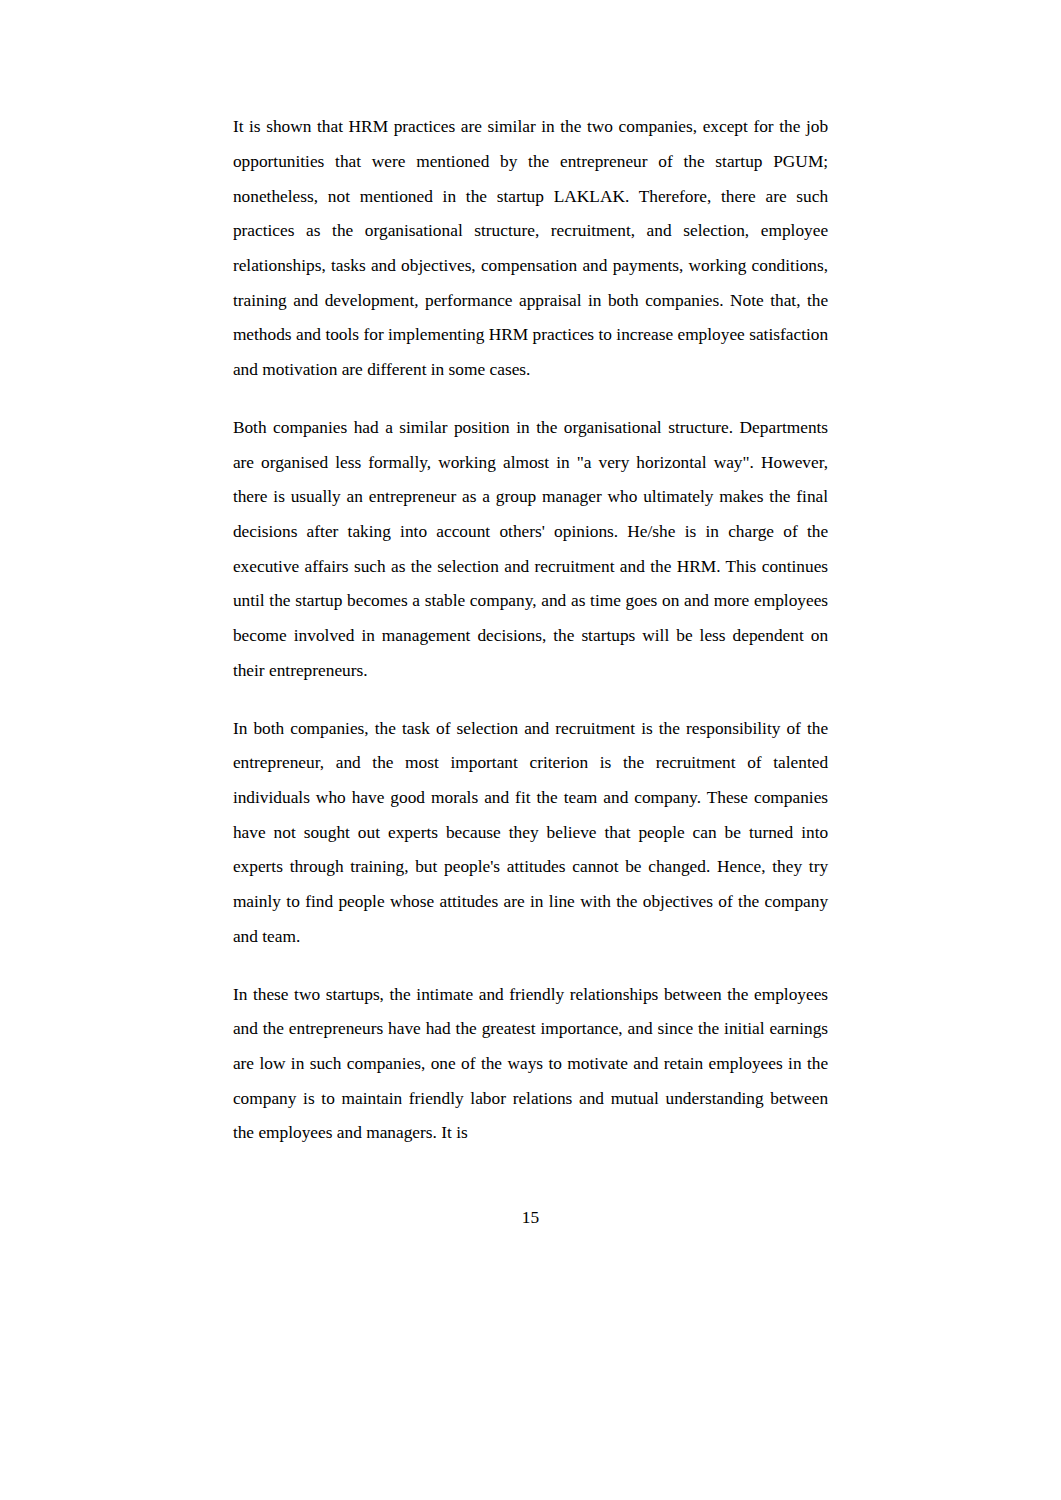It is shown that HRM practices are similar in the two companies, except for the job opportunities that were mentioned by the entrepreneur of the startup PGUM; nonetheless, not mentioned in the startup LAKLAK. Therefore, there are such practices as the organisational structure, recruitment, and selection, employee relationships, tasks and objectives, compensation and payments, working conditions, training and development, performance appraisal in both companies. Note that, the methods and tools for implementing HRM practices to increase employee satisfaction and motivation are different in some cases.
Both companies had a similar position in the organisational structure. Departments are organised less formally, working almost in "a very horizontal way". However, there is usually an entrepreneur as a group manager who ultimately makes the final decisions after taking into account others' opinions. He/she is in charge of the executive affairs such as the selection and recruitment and the HRM. This continues until the startup becomes a stable company, and as time goes on and more employees become involved in management decisions, the startups will be less dependent on their entrepreneurs.
In both companies, the task of selection and recruitment is the responsibility of the entrepreneur, and the most important criterion is the recruitment of talented individuals who have good morals and fit the team and company. These companies have not sought out experts because they believe that people can be turned into experts through training, but people's attitudes cannot be changed. Hence, they try mainly to find people whose attitudes are in line with the objectives of the company and team.
In these two startups, the intimate and friendly relationships between the employees and the entrepreneurs have had the greatest importance, and since the initial earnings are low in such companies, one of the ways to motivate and retain employees in the company is to maintain friendly labor relations and mutual understanding between the employees and managers. It is
15